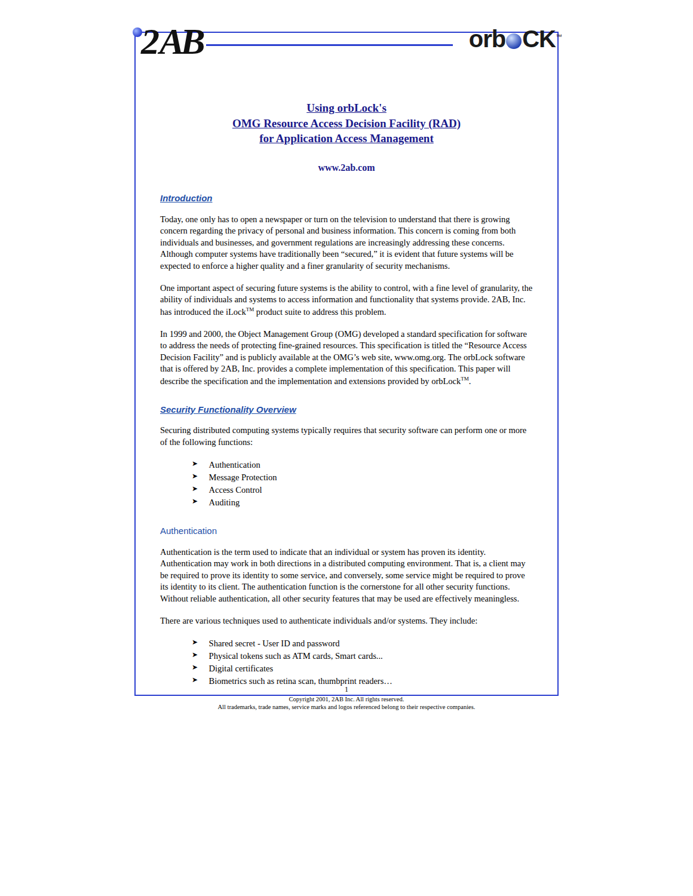2AB
orb CK™
Using orbLock's
OMG Resource Access Decision Facility (RAD)
for Application Access Management
www.2ab.com
Introduction
Today, one only has to open a newspaper or turn on the television to understand that there is growing concern regarding the privacy of personal and business information. This concern is coming from both individuals and businesses, and government regulations are increasingly addressing these concerns. Although computer systems have traditionally been “secured,” it is evident that future systems will be expected to enforce a higher quality and a finer granularity of security mechanisms.
One important aspect of securing future systems is the ability to control, with a fine level of granularity, the ability of individuals and systems to access information and functionality that systems provide. 2AB, Inc. has introduced the iLockTM product suite to address this problem.
In 1999 and 2000, the Object Management Group (OMG) developed a standard specification for software to address the needs of protecting fine-grained resources. This specification is titled the “Resource Access Decision Facility” and is publicly available at the OMG’s web site, www.omg.org. The orbLock software that is offered by 2AB, Inc. provides a complete implementation of this specification. This paper will describe the specification and the implementation and extensions provided by orbLockTM.
Security Functionality Overview
Securing distributed computing systems typically requires that security software can perform one or more of the following functions:
Authentication
Message Protection
Access Control
Auditing
Authentication
Authentication is the term used to indicate that an individual or system has proven its identity. Authentication may work in both directions in a distributed computing environment. That is, a client may be required to prove its identity to some service, and conversely, some service might be required to prove its identity to its client. The authentication function is the cornerstone for all other security functions. Without reliable authentication, all other security features that may be used are effectively meaningless.
There are various techniques used to authenticate individuals and/or systems. They include:
Shared secret - User ID and password
Physical tokens such as ATM cards, Smart cards...
Digital certificates
Biometrics such as retina scan, thumbprint readers…
1
Copyright 2001, 2AB Inc. All rights reserved.
All trademarks, trade names, service marks and logos referenced belong to their respective companies.